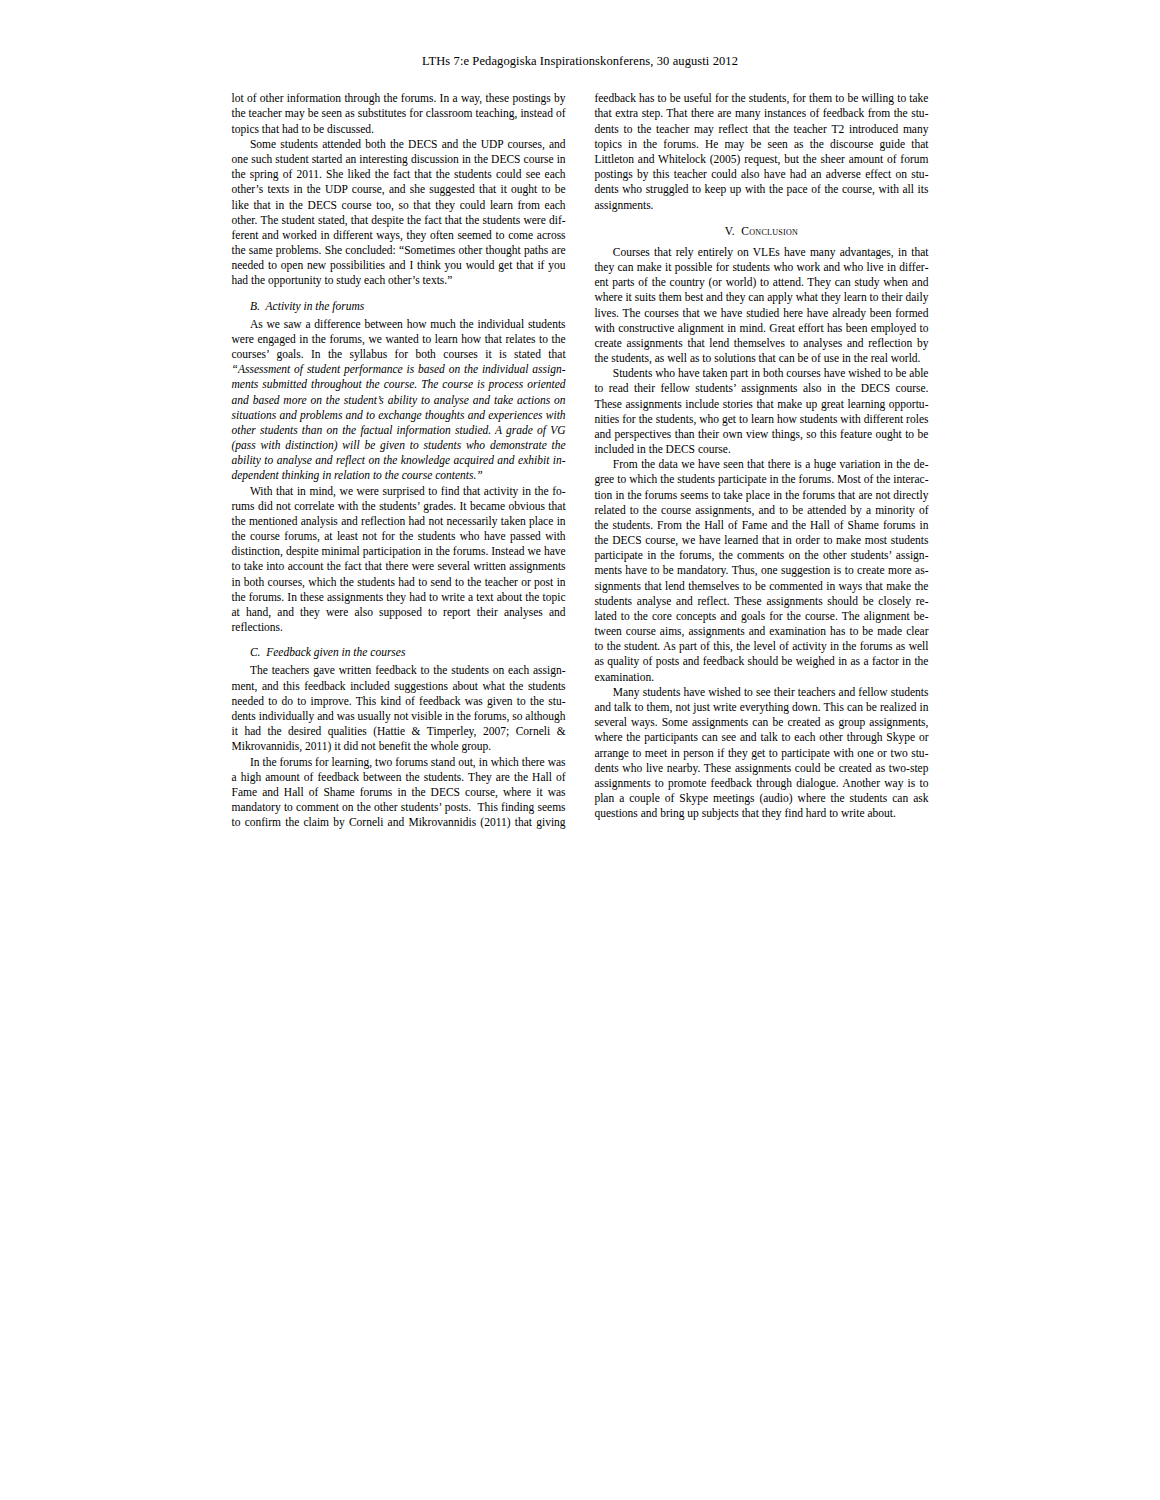LTHs 7:e Pedagogiska Inspirationskonferens, 30 augusti 2012
lot of other information through the forums. In a way, these postings by the teacher may be seen as substitutes for classroom teaching, instead of topics that had to be discussed.
Some students attended both the DECS and the UDP courses, and one such student started an interesting discussion in the DECS course in the spring of 2011. She liked the fact that the students could see each other’s texts in the UDP course, and she suggested that it ought to be like that in the DECS course too, so that they could learn from each other. The student stated, that despite the fact that the students were different and worked in different ways, they often seemed to come across the same problems. She concluded: “Sometimes other thought paths are needed to open new possibilities and I think you would get that if you had the opportunity to study each other’s texts.”
B. Activity in the forums
As we saw a difference between how much the individual students were engaged in the forums, we wanted to learn how that relates to the courses’ goals. In the syllabus for both courses it is stated that “Assessment of student performance is based on the individual assignments submitted throughout the course. The course is process oriented and based more on the student’s ability to analyse and take actions on situations and problems and to exchange thoughts and experiences with other students than on the factual information studied. A grade of VG (pass with distinction) will be given to students who demonstrate the ability to analyse and reflect on the knowledge acquired and exhibit independent thinking in relation to the course contents.”
With that in mind, we were surprised to find that activity in the forums did not correlate with the students’ grades. It became obvious that the mentioned analysis and reflection had not necessarily taken place in the course forums, at least not for the students who have passed with distinction, despite minimal participation in the forums. Instead we have to take into account the fact that there were several written assignments in both courses, which the students had to send to the teacher or post in the forums. In these assignments they had to write a text about the topic at hand, and they were also supposed to report their analyses and reflections.
C. Feedback given in the courses
The teachers gave written feedback to the students on each assignment, and this feedback included suggestions about what the students needed to do to improve. This kind of feedback was given to the students individually and was usually not visible in the forums, so although it had the desired qualities (Hattie & Timperley, 2007; Corneli & Mikrovannidis, 2011) it did not benefit the whole group.
In the forums for learning, two forums stand out, in which there was a high amount of feedback between the students. They are the Hall of Fame and Hall of Shame forums in the DECS course, where it was mandatory to comment on the other students’ posts. This finding seems to confirm the claim by Corneli and Mikrovannidis (2011) that giving feedback has to be useful for the students, for them to be willing to take that extra step. That there are many instances of feedback from the students to the teacher may reflect that the teacher T2 introduced many topics in the forums. He may be seen as the discourse guide that Littleton and Whitelock (2005) request, but the sheer amount of forum postings by this teacher could also have had an adverse effect on students who struggled to keep up with the pace of the course, with all its assignments.
V. Conclusion
Courses that rely entirely on VLEs have many advantages, in that they can make it possible for students who work and who live in different parts of the country (or world) to attend. They can study when and where it suits them best and they can apply what they learn to their daily lives. The courses that we have studied here have already been formed with constructive alignment in mind. Great effort has been employed to create assignments that lend themselves to analyses and reflection by the students, as well as to solutions that can be of use in the real world.
Students who have taken part in both courses have wished to be able to read their fellow students’ assignments also in the DECS course. These assignments include stories that make up great learning opportunities for the students, who get to learn how students with different roles and perspectives than their own view things, so this feature ought to be included in the DECS course.
From the data we have seen that there is a huge variation in the degree to which the students participate in the forums. Most of the interaction in the forums seems to take place in the forums that are not directly related to the course assignments, and to be attended by a minority of the students. From the Hall of Fame and the Hall of Shame forums in the DECS course, we have learned that in order to make most students participate in the forums, the comments on the other students’ assignments have to be mandatory. Thus, one suggestion is to create more assignments that lend themselves to be commented in ways that make the students analyse and reflect. These assignments should be closely related to the core concepts and goals for the course. The alignment between course aims, assignments and examination has to be made clear to the student. As part of this, the level of activity in the forums as well as quality of posts and feedback should be weighed in as a factor in the examination.
Many students have wished to see their teachers and fellow students and talk to them, not just write everything down. This can be realized in several ways. Some assignments can be created as group assignments, where the participants can see and talk to each other through Skype or arrange to meet in person if they get to participate with one or two students who live nearby. These assignments could be created as two-step assignments to promote feedback through dialogue. Another way is to plan a couple of Skype meetings (audio) where the students can ask questions and bring up subjects that they find hard to write about.